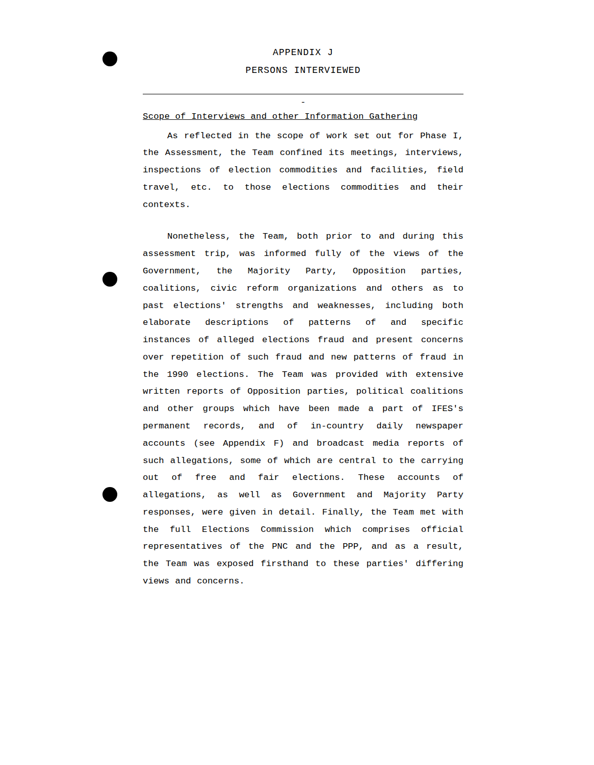APPENDIX J PERSONS INTERVIEWED
-
Scope of Interviews and other Information Gathering
As reflected in the scope of work set out for Phase I, the Assessment, the Team confined its meetings, interviews, inspections of election commodities and facilities, field travel, etc. to those elections commodities and their contexts.
Nonetheless, the Team, both prior to and during this assessment trip, was informed fully of the views of the Government, the Majority Party, Opposition parties, coalitions, civic reform organizations and others as to past elections' strengths and weaknesses, including both elaborate descriptions of patterns of and specific instances of alleged elections fraud and present concerns over repetition of such fraud and new patterns of fraud in the 1990 elections. The Team was provided with extensive written reports of Opposition parties, political coalitions and other groups which have been made a part of IFES's permanent records, and of in-country daily newspaper accounts (see Appendix F) and broadcast media reports of such allegations, some of which are central to the carrying out of free and fair elections. These accounts of allegations, as well as Government and Majority Party responses, were given in detail. Finally, the Team met with the full Elections Commission which comprises official representatives of the PNC and the PPP, and as a result, the Team was exposed firsthand to these parties' differing views and concerns.